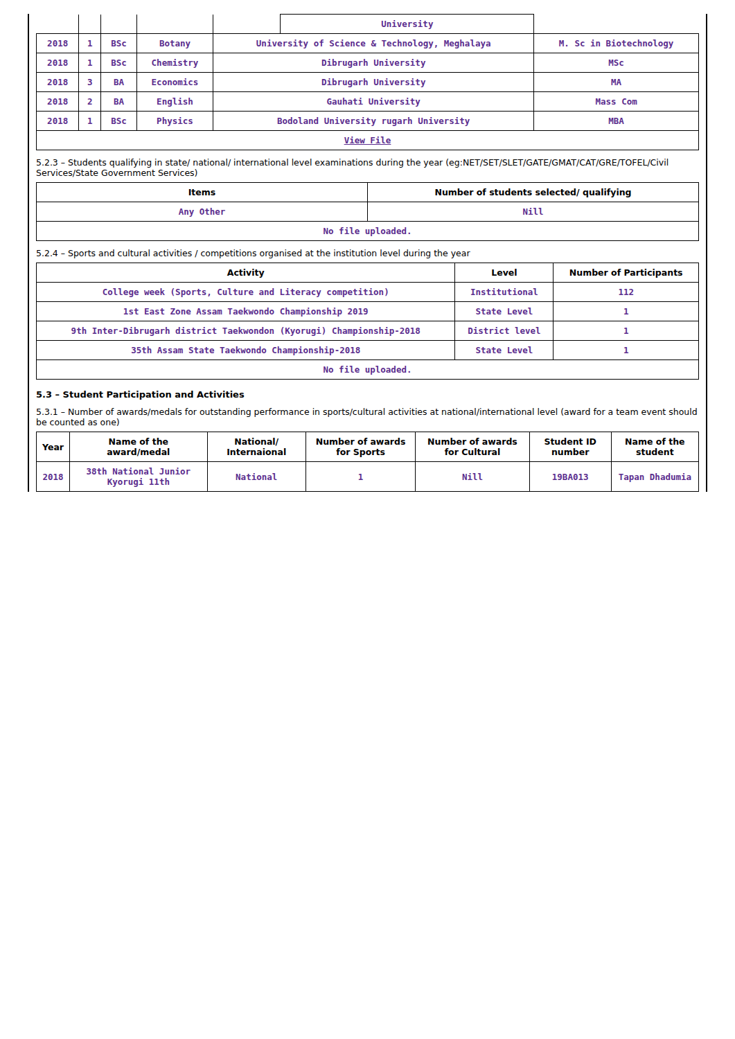| | | | | | University | |
| 2018 | 1 | BSc | Botany | University of Science & Technology, Meghalaya | M. Sc in Biotechnology |
| 2018 | 1 | BSc | Chemistry | Dibrugarh University | MSc |
| 2018 | 3 | BA | Economics | Dibrugarh University | MA |
| 2018 | 2 | BA | English | Gauhati University | Mass Com |
| 2018 | 1 | BSc | Physics | Bodoland University rugarh University | MBA |
| View File |
5.2.3 – Students qualifying in state/ national/ international level examinations during the year (eg:NET/SET/SLET/GATE/GMAT/CAT/GRE/TOFEL/Civil Services/State Government Services)
| Items | Number of students selected/ qualifying |
| Any Other | Nill |
| No file uploaded. |
5.2.4 – Sports and cultural activities / competitions organised at the institution level during the year
| Activity | Level | Number of Participants |
| College week (Sports, Culture and Literacy competition) | Institutional | 112 |
| 1st East Zone Assam Taekwondo Championship 2019 | State Level | 1 |
| 9th Inter-Dibrugarh district Taekwondon (Kyorugi) Championship-2018 | District level | 1 |
| 35th Assam State Taekwondo Championship-2018 | State Level | 1 |
| No file uploaded. |
5.3 – Student Participation and Activities
5.3.1 – Number of awards/medals for outstanding performance in sports/cultural activities at national/international level (award for a team event should be counted as one)
| Year | Name of the award/medal | National/ Internaional | Number of awards for Sports | Number of awards for Cultural | Student ID number | Name of the student |
| 2018 | 38th National Junior Kyorugi 11th | National | 1 | Nill | 19BA013 | Tapan Dhadumia |